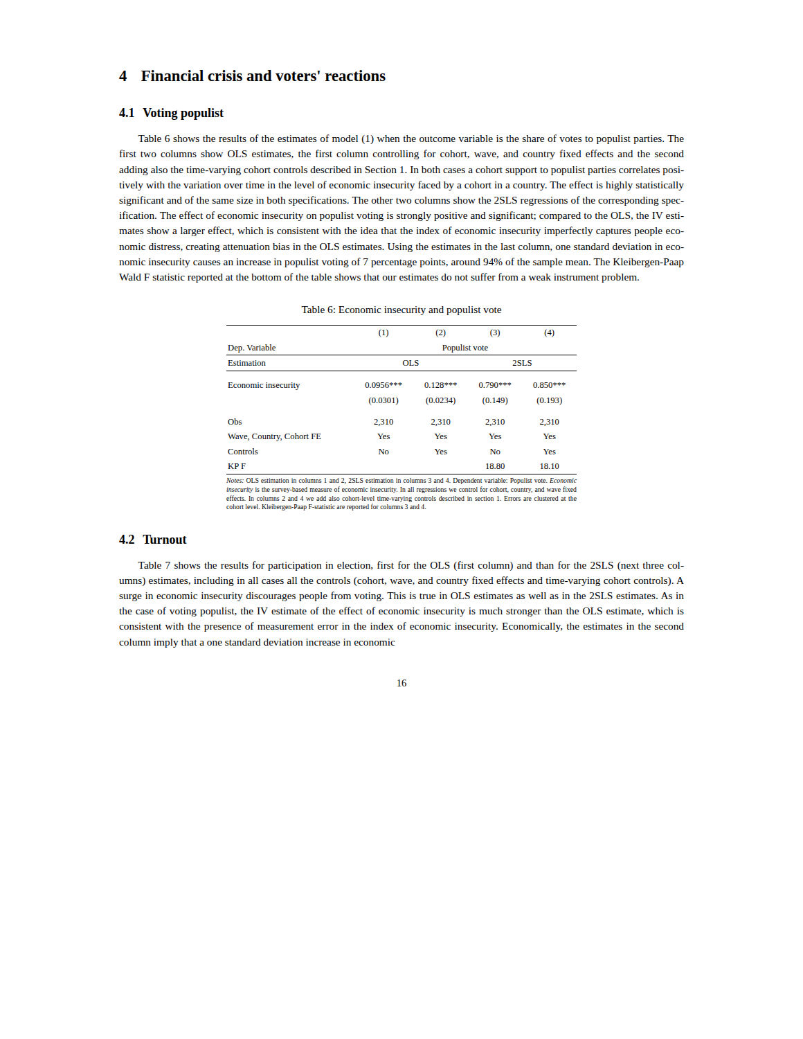4 Financial crisis and voters' reactions
4.1 Voting populist
Table 6 shows the results of the estimates of model (1) when the outcome variable is the share of votes to populist parties. The first two columns show OLS estimates, the first column controlling for cohort, wave, and country fixed effects and the second adding also the time-varying cohort controls described in Section 1. In both cases a cohort support to populist parties correlates positively with the variation over time in the level of economic insecurity faced by a cohort in a country. The effect is highly statistically significant and of the same size in both specifications. The other two columns show the 2SLS regressions of the corresponding specification. The effect of economic insecurity on populist voting is strongly positive and significant; compared to the OLS, the IV estimates show a larger effect, which is consistent with the idea that the index of economic insecurity imperfectly captures people economic distress, creating attenuation bias in the OLS estimates. Using the estimates in the last column, one standard deviation in economic insecurity causes an increase in populist voting of 7 percentage points, around 94% of the sample mean. The Kleibergen-Paap Wald F statistic reported at the bottom of the table shows that our estimates do not suffer from a weak instrument problem.
Table 6: Economic insecurity and populist vote
| | (1) | (2) | (3) | (4) |
| Dep. Variable | Populist vote |
| Estimation | OLS | 2SLS |
| Economic insecurity | 0.0956*** | 0.128*** | 0.790*** | 0.850*** |
| | (0.0301) | (0.0234) | (0.149) | (0.193) |
| Obs | 2,310 | 2,310 | 2,310 | 2,310 |
| Wave, Country, Cohort FE | Yes | Yes | Yes | Yes |
| Controls | No | Yes | No | Yes |
| KP F | | | 18.80 | 18.10 |
Notes: OLS estimation in columns 1 and 2, 2SLS estimation in columns 3 and 4. Dependent variable: Populist vote. Economic insecurity is the survey-based measure of economic insecurity. In all regressions we control for cohort, country, and wave fixed effects. In columns 2 and 4 we add also cohort-level time-varying controls described in section 1. Errors are clustered at the cohort level. Kleibergen-Paap F-statistic are reported for columns 3 and 4.
4.2 Turnout
Table 7 shows the results for participation in election, first for the OLS (first column) and than for the 2SLS (next three columns) estimates, including in all cases all the controls (cohort, wave, and country fixed effects and time-varying cohort controls). A surge in economic insecurity discourages people from voting. This is true in OLS estimates as well as in the 2SLS estimates. As in the case of voting populist, the IV estimate of the effect of economic insecurity is much stronger than the OLS estimate, which is consistent with the presence of measurement error in the index of economic insecurity. Economically, the estimates in the second column imply that a one standard deviation increase in economic
16